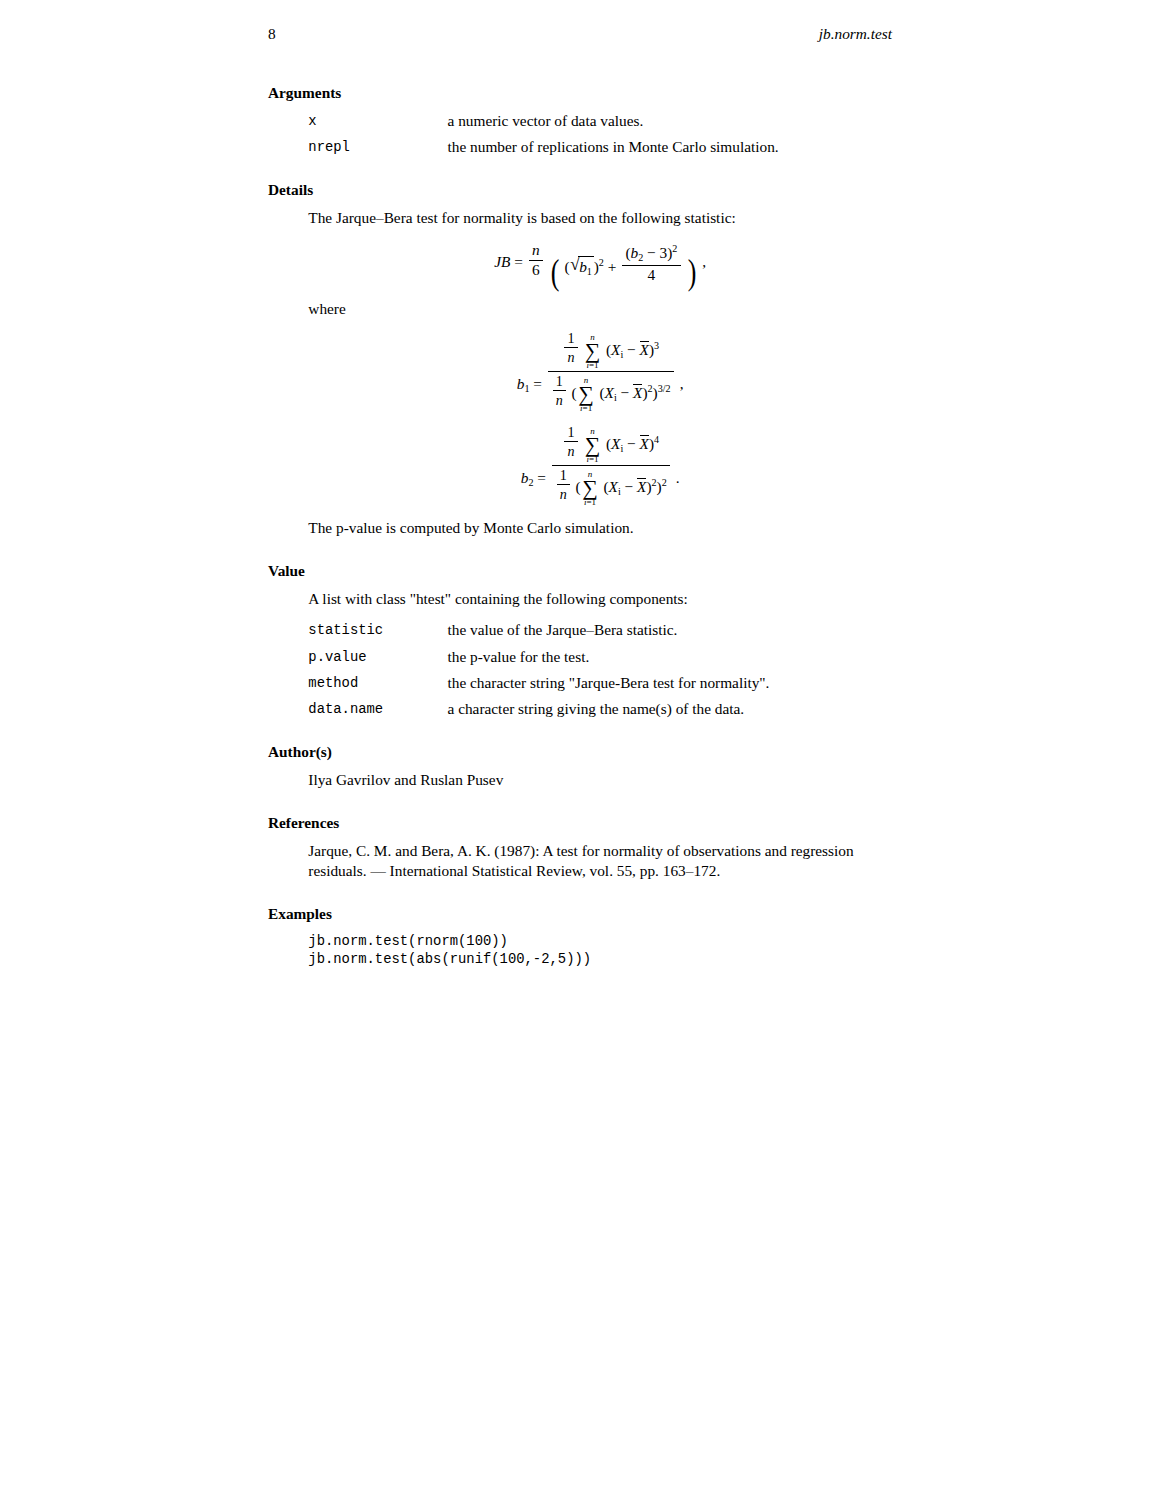8 jb.norm.test
Arguments
x
a numeric vector of data values.
nrepl
the number of replications in Monte Carlo simulation.
Details
The Jarque–Bera test for normality is based on the following statistic:
JB = n 6 ( (b1)2 + (b2 − 3)24 ) ,
where
b1 = 1 n n ∑ i=1 (Xi − X)3 1 n ( n ∑ i=1 (Xi − X)2)3/2 ,
b2 = 1 n n ∑ i=1 (Xi − X)4 1 n ( n ∑ i=1 (Xi − X)2)2 .
The p-value is computed by Monte Carlo simulation.
Value
A list with class "htest" containing the following components:
statistic
the value of the Jarque–Bera statistic.
p.value
the p-value for the test.
method
the character string "Jarque-Bera test for normality".
data.name
a character string giving the name(s) of the data.
Author(s)
Ilya Gavrilov and Ruslan Pusev
References
Jarque, C. M. and Bera, A. K. (1987): A test for normality of observations and regression residuals. — International Statistical Review, vol. 55, pp. 163–172.
Examples
jb.norm.test(rnorm(100))
jb.norm.test(abs(runif(100,-2,5)))